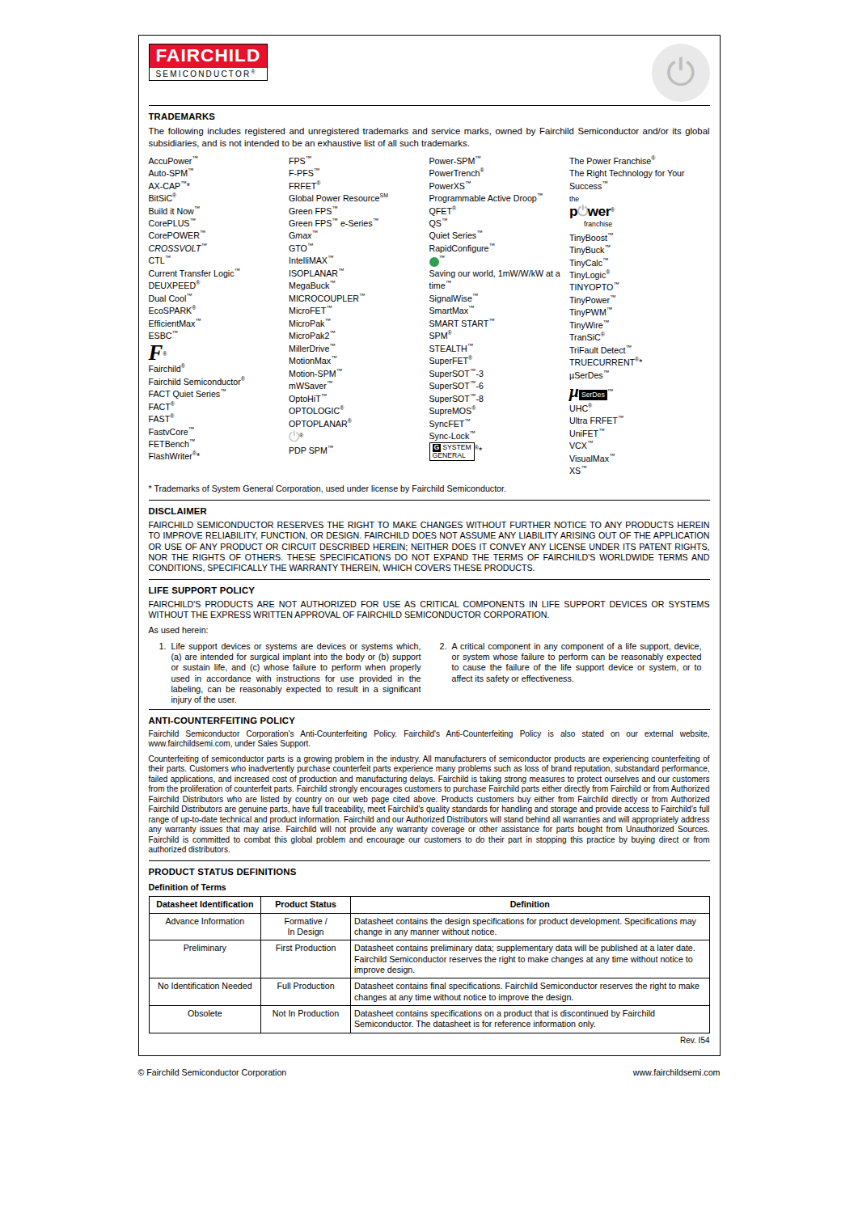FAIRCHILD
SEMICONDUCTOR®
⏻
TRADEMARKS
The following includes registered and unregistered trademarks and service marks, owned by Fairchild Semiconductor and/or its global subsidiaries, and is not intended to be an exhaustive list of all such trademarks.
| AccuPower ™ Auto-SPM ™ AX-CAP ™ * BitSiC ® Build it Now ™ CorePLUS ™ CorePOWER ™ CROSSVOLT ™ CTL ™ Current Transfer Logic ™ DEUXPEED ® Dual Cool ™ EcoSPARK ® EfficientMax ™ ESBC ™ F ® Fairchild ® Fairchild Semiconductor ® FACT Quiet Series ™ FACT ® FAST ® FastvCore ™ FETBench ™ FlashWriter ® * | FPS ™ F-PFS ™ FRFET ® Global Power Resource SM Green FPS ™ Green FPS ™ e-Series ™ G max ™ GTO ™ IntelliMAX ™ ISOPLANAR ™ MegaBuck ™ MICROCOUPLER ™ MicroFET ™ MicroPak ™ MicroPak2 ™ MillerDrive ™ MotionMax ™ Motion-SPM ™ mWSaver ™ OptoHiT ™ OPTOLOGIC ® OPTOPLANAR ® ⏻ ® PDP SPM ™ | Power-SPM ™ PowerTrench ® PowerXS ™ Programmable Active Droop ™ QFET ® QS ™ Quiet Series ™ RapidConfigure ™ ™ Saving our world, 1mW/W/kW at a time ™ SignalWise ™ SmartMax ™ SMART START ™ SPM ® STEALTH ™ SuperFET ® SuperSOT ™ -3 SuperSOT ™ -6 SuperSOT ™ -8 SupreMOS ® SyncFET ™ Sync-Lock ™ G SYSTEM GENERAL ® * | The Power Franchise ® The Right Technology for Your Success ™ the p ⏻ wer ® franchise TinyBoost ™ TinyBuck ™ TinyCalc ™ TinyLogic ® TINYOPTO ™ TinyPower ™ TinyPWM ™ TinyWire ™ TranSiC ® TriFault Detect ™ TRUECURRENT ® * µSerDes ™ μ SerDes ™ UHC ® Ultra FRFET ™ UniFET ™ VCX ™ VisualMax ™ XS ™ |
* Trademarks of System General Corporation, used under license by Fairchild Semiconductor.
DISCLAIMER
FAIRCHILD SEMICONDUCTOR RESERVES THE RIGHT TO MAKE CHANGES WITHOUT FURTHER NOTICE TO ANY PRODUCTS HEREIN TO IMPROVE RELIABILITY, FUNCTION, OR DESIGN. FAIRCHILD DOES NOT ASSUME ANY LIABILITY ARISING OUT OF THE APPLICATION OR USE OF ANY PRODUCT OR CIRCUIT DESCRIBED HEREIN; NEITHER DOES IT CONVEY ANY LICENSE UNDER ITS PATENT RIGHTS, NOR THE RIGHTS OF OTHERS. THESE SPECIFICATIONS DO NOT EXPAND THE TERMS OF FAIRCHILD'S WORLDWIDE TERMS AND CONDITIONS, SPECIFICALLY THE WARRANTY THEREIN, WHICH COVERS THESE PRODUCTS.
LIFE SUPPORT POLICY
FAIRCHILD'S PRODUCTS ARE NOT AUTHORIZED FOR USE AS CRITICAL COMPONENTS IN LIFE SUPPORT DEVICES OR SYSTEMS WITHOUT THE EXPRESS WRITTEN APPROVAL OF FAIRCHILD SEMICONDUCTOR CORPORATION.
As used herein:
1.
Life support devices or systems are devices or systems which, (a) are intended for surgical implant into the body or (b) support or sustain life, and (c) whose failure to perform when properly used in accordance with instructions for use provided in the labeling, can be reasonably expected to result in a significant injury of the user.
2.
A critical component in any component of a life support, device, or system whose failure to perform can be reasonably expected to cause the failure of the life support device or system, or to affect its safety or effectiveness.
ANTI-COUNTERFEITING POLICY
Fairchild Semiconductor Corporation's Anti-Counterfeiting Policy. Fairchild's Anti-Counterfeiting Policy is also stated on our external website, www.fairchildsemi.com, under Sales Support.
Counterfeiting of semiconductor parts is a growing problem in the industry. All manufacturers of semiconductor products are experiencing counterfeiting of their parts. Customers who inadvertently purchase counterfeit parts experience many problems such as loss of brand reputation, substandard performance, failed applications, and increased cost of production and manufacturing delays. Fairchild is taking strong measures to protect ourselves and our customers from the proliferation of counterfeit parts. Fairchild strongly encourages customers to purchase Fairchild parts either directly from Fairchild or from Authorized Fairchild Distributors who are listed by country on our web page cited above. Products customers buy either from Fairchild directly or from Authorized Fairchild Distributors are genuine parts, have full traceability, meet Fairchild's quality standards for handling and storage and provide access to Fairchild's full range of up-to-date technical and product information. Fairchild and our Authorized Distributors will stand behind all warranties and will appropriately address any warranty issues that may arise. Fairchild will not provide any warranty coverage or other assistance for parts bought from Unauthorized Sources. Fairchild is committed to combat this global problem and encourage our customers to do their part in stopping this practice by buying direct or from authorized distributors.
PRODUCT STATUS DEFINITIONS
Definition of Terms
| Datasheet Identification | Product Status | Definition |
| --- | --- | --- |
| Advance Information | Formative / In Design | Datasheet contains the design specifications for product development. Specifications may change in any manner without notice. |
| Preliminary | First Production | Datasheet contains preliminary data; supplementary data will be published at a later date. Fairchild Semiconductor reserves the right to make changes at any time without notice to improve design. |
| No Identification Needed | Full Production | Datasheet contains final specifications. Fairchild Semiconductor reserves the right to make changes at any time without notice to improve the design. |
| Obsolete | Not In Production | Datasheet contains specifications on a product that is discontinued by Fairchild Semiconductor. The datasheet is for reference information only. |
Rev. I54
© Fairchild Semiconductor Corporation
www.fairchildsemi.com